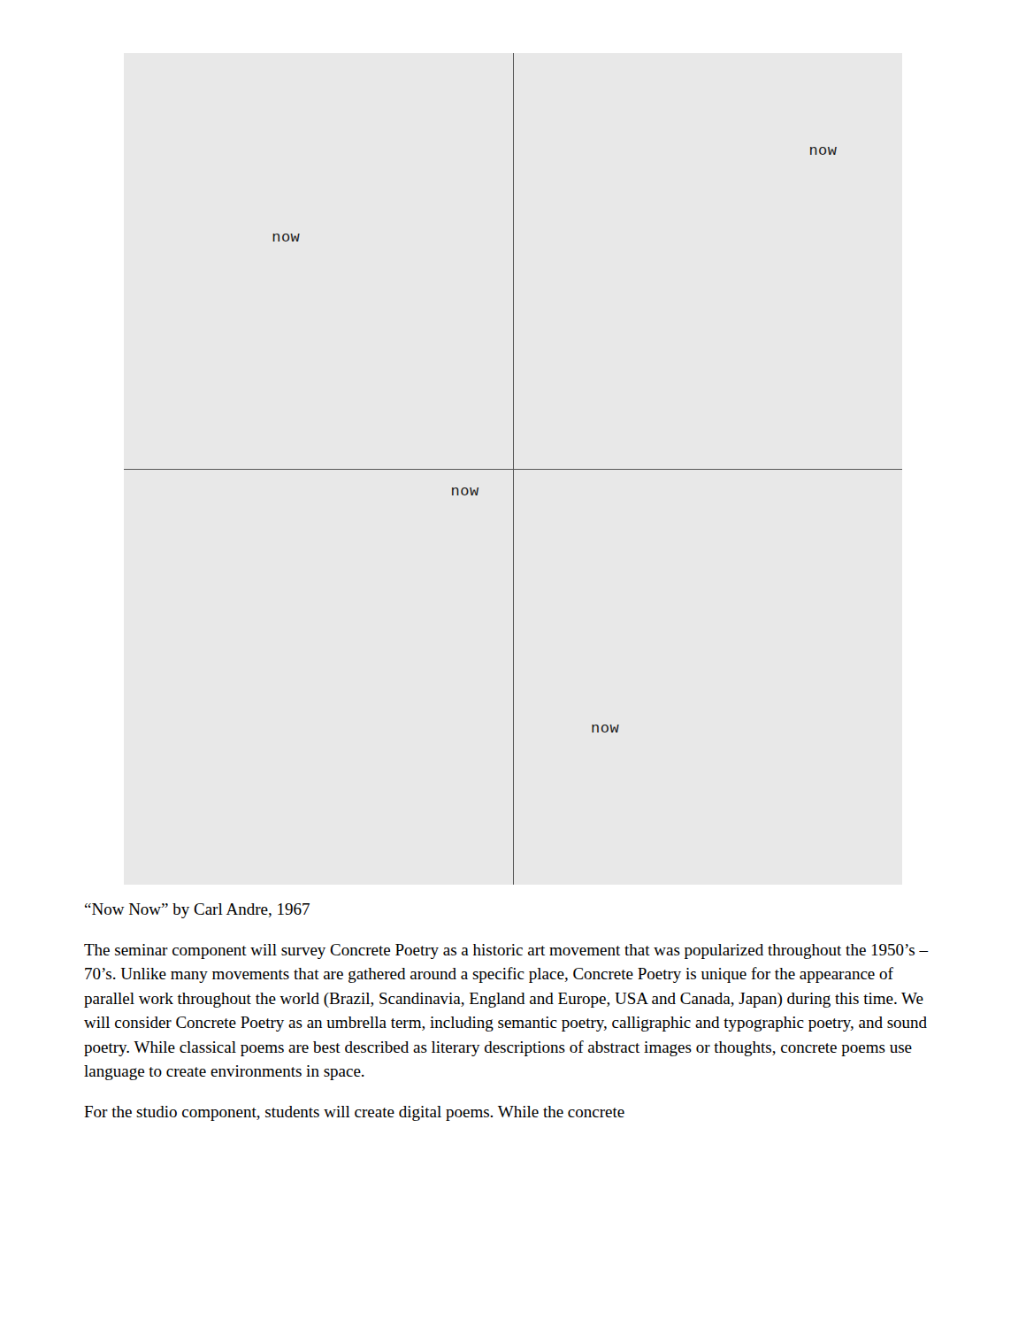now now now now
“Now Now” by Carl Andre, 1967
The seminar component will survey Concrete Poetry as a historic art movement that was popularized throughout the 1950’s – 70’s. Unlike many movements that are gathered around a specific place, Concrete Poetry is unique for the appearance of parallel work throughout the world (Brazil, Scandinavia, England and Europe, USA and Canada, Japan) during this time. We will consider Concrete Poetry as an umbrella term, including semantic poetry, calligraphic and typographic poetry, and sound poetry. While classical poems are best described as literary descriptions of abstract images or thoughts, concrete poems use language to create environments in space.
For the studio component, students will create digital poems. While the concrete